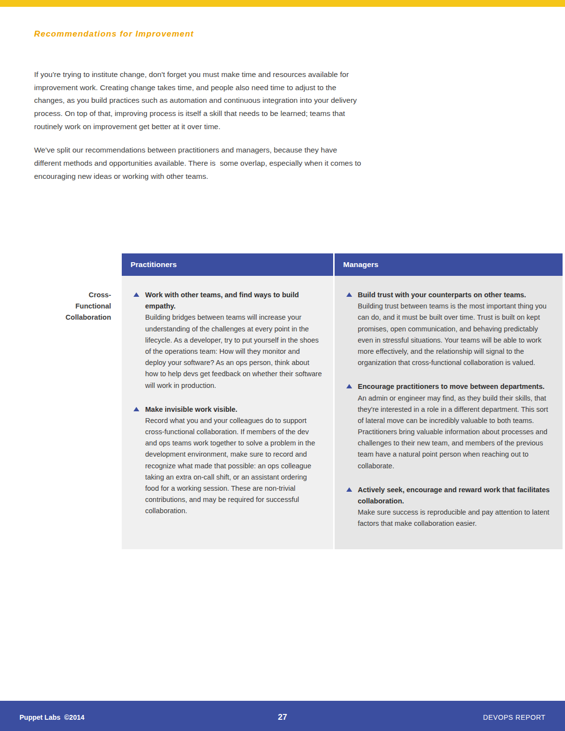Recommendations for Improvement
If you're trying to institute change, don't forget you must make time and resources available for improvement work. Creating change takes time, and people also need time to adjust to the changes, as you build practices such as automation and continuous integration into your delivery process. On top of that, improving process is itself a skill that needs to be learned; teams that routinely work on improvement get better at it over time.
We've split our recommendations between practitioners and managers, because they have different methods and opportunities available. There is some overlap, especially when it comes to encouraging new ideas or working with other teams.
| | Practitioners | Managers |
| --- | --- | --- |
| Cross- Functional Collaboration | Work with other teams, and find ways to build empathy. Building bridges between teams will increase your understanding of the challenges at every point in the lifecycle. As a developer, try to put yourself in the shoes of the operations team: How will they monitor and deploy your software? As an ops person, think about how to help devs get feedback on whether their software will work in production. Make invisible work visible. Record what you and your colleagues do to support cross-functional collaboration. If members of the dev and ops teams work together to solve a problem in the development environment, make sure to record and recognize what made that possible: an ops colleague taking an extra on-call shift, or an assistant ordering food for a working session. These are non-trivial contributions, and may be required for successful collaboration. | Build trust with your counterparts on other teams. Building trust between teams is the most important thing you can do, and it must be built over time. Trust is built on kept promises, open communication, and behaving predictably even in stressful situations. Your teams will be able to work more effectively, and the relationship will signal to the organization that cross-functional collaboration is valued. Encourage practitioners to move between departments. An admin or engineer may find, as they build their skills, that they're interested in a role in a different department. This sort of lateral move can be incredibly valuable to both teams. Practitioners bring valuable information about processes and challenges to their new team, and members of the previous team have a natural point person when reaching out to collaborate. Actively seek, encourage and reward work that facilitates collaboration. Make sure success is reproducible and pay attention to latent factors that make collaboration easier. |
Puppet Labs ©2014
27
DEVOPS REPORT